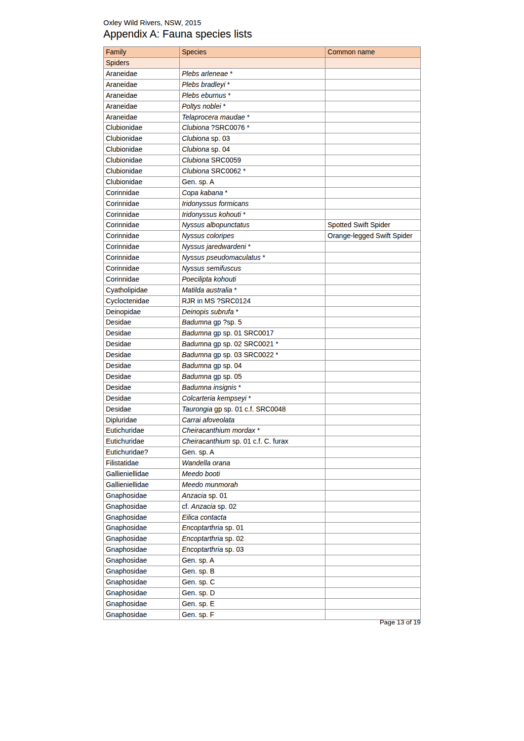Oxley Wild Rivers, NSW, 2015
Appendix A: Fauna species lists
| Family | Species | Common name |
| --- | --- | --- |
| Spiders | | |
| Araneidae | Plebs arleneae * | |
| Araneidae | Plebs bradleyi * | |
| Araneidae | Plebs eburnus * | |
| Araneidae | Poltys noblei * | |
| Araneidae | Telaprocera maudae * | |
| Clubionidae | Clubiona ?SRC0076 * | |
| Clubionidae | Clubiona sp. 03 | |
| Clubionidae | Clubiona sp. 04 | |
| Clubionidae | Clubiona SRC0059 | |
| Clubionidae | Clubiona SRC0062 * | |
| Clubionidae | Gen. sp. A | |
| Corinnidae | Copa kabana * | |
| Corinnidae | Iridonyssus formicans | |
| Corinnidae | Iridonyssus kohouti * | |
| Corinnidae | Nyssus albopunctatus | Spotted Swift Spider |
| Corinnidae | Nyssus coloripes | Orange-legged Swift Spider |
| Corinnidae | Nyssus jaredwardeni * | |
| Corinnidae | Nyssus pseudomaculatus * | |
| Corinnidae | Nyssus semifuscus | |
| Corinnidae | Poecilipta kohouti | |
| Cyatholipidae | Matilda australia * | |
| Cycloctenidae | RJR in MS ?SRC0124 | |
| Deinopidae | Deinopis subrufa * | |
| Desidae | Badumna gp ?sp. 5 | |
| Desidae | Badumna gp sp. 01 SRC0017 | |
| Desidae | Badumna gp sp. 02 SRC0021 * | |
| Desidae | Badumna gp sp. 03 SRC0022 * | |
| Desidae | Badumna gp sp. 04 | |
| Desidae | Badumna gp sp. 05 | |
| Desidae | Badumna insignis * | |
| Desidae | Colcarteria kempseyi * | |
| Desidae | Taurongia gp sp. 01 c.f. SRC0048 | |
| Dipluridae | Carrai afoveolata | |
| Eutichuridae | Cheiracanthium mordax * | |
| Eutichuridae | Cheiracanthium sp. 01 c.f. C. furax | |
| Eutichuridae? | Gen. sp. A | |
| Filistatidae | Wandella orana | |
| Gallieniellidae | Meedo booti | |
| Gallieniellidae | Meedo munmorah | |
| Gnaphosidae | Anzacia sp. 01 | |
| Gnaphosidae | cf. Anzacia sp. 02 | |
| Gnaphosidae | Eilica contacta | |
| Gnaphosidae | Encoptarthria sp. 01 | |
| Gnaphosidae | Encoptarthria sp. 02 | |
| Gnaphosidae | Encoptarthria sp. 03 | |
| Gnaphosidae | Gen. sp. A | |
| Gnaphosidae | Gen. sp. B | |
| Gnaphosidae | Gen. sp. C | |
| Gnaphosidae | Gen. sp. D | |
| Gnaphosidae | Gen. sp. E | |
| Gnaphosidae | Gen. sp. F | |
Page 13 of 19